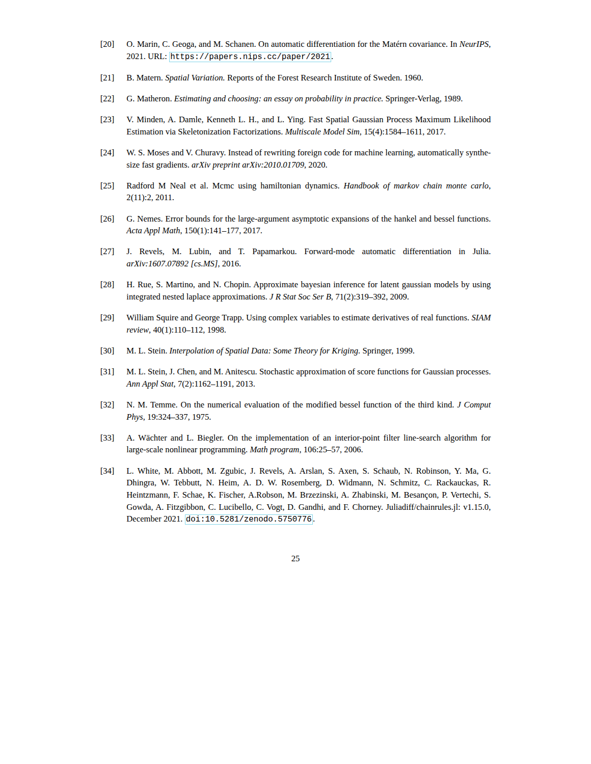[20] O. Marin, C. Geoga, and M. Schanen. On automatic differentiation for the Matérn covariance. In NeurIPS, 2021. URL: https://papers.nips.cc/paper/2021.
[21] B. Matern. Spatial Variation. Reports of the Forest Research Institute of Sweden. 1960.
[22] G. Matheron. Estimating and choosing: an essay on probability in practice. Springer-Verlag, 1989.
[23] V. Minden, A. Damle, Kenneth L. H., and L. Ying. Fast Spatial Gaussian Process Maximum Likelihood Estimation via Skeletonization Factorizations. Multiscale Model Sim, 15(4):1584–1611, 2017.
[24] W. S. Moses and V. Churavy. Instead of rewriting foreign code for machine learning, automatically synthesize fast gradients. arXiv preprint arXiv:2010.01709, 2020.
[25] Radford M Neal et al. Mcmc using hamiltonian dynamics. Handbook of markov chain monte carlo, 2(11):2, 2011.
[26] G. Nemes. Error bounds for the large-argument asymptotic expansions of the hankel and bessel functions. Acta Appl Math, 150(1):141–177, 2017.
[27] J. Revels, M. Lubin, and T. Papamarkou. Forward-mode automatic differentiation in Julia. arXiv:1607.07892 [cs.MS], 2016.
[28] H. Rue, S. Martino, and N. Chopin. Approximate bayesian inference for latent gaussian models by using integrated nested laplace approximations. J R Stat Soc Ser B, 71(2):319–392, 2009.
[29] William Squire and George Trapp. Using complex variables to estimate derivatives of real functions. SIAM review, 40(1):110–112, 1998.
[30] M. L. Stein. Interpolation of Spatial Data: Some Theory for Kriging. Springer, 1999.
[31] M. L. Stein, J. Chen, and M. Anitescu. Stochastic approximation of score functions for Gaussian processes. Ann Appl Stat, 7(2):1162–1191, 2013.
[32] N. M. Temme. On the numerical evaluation of the modified bessel function of the third kind. J Comput Phys, 19:324–337, 1975.
[33] A. Wächter and L. Biegler. On the implementation of an interior-point filter line-search algorithm for large-scale nonlinear programming. Math program, 106:25–57, 2006.
[34] L. White, M. Abbott, M. Zgubic, J. Revels, A. Arslan, S. Axen, S. Schaub, N. Robinson, Y. Ma, G. Dhingra, W. Tebbutt, N. Heim, A. D. W. Rosemberg, D. Widmann, N. Schmitz, C. Rackauckas, R. Heintzmann, F. Schae, K. Fischer, A.Robson, M. Brzezinski, A. Zhabinski, M. Besançon, P. Vertechi, S. Gowda, A. Fitzgibbon, C. Lucibello, C. Vogt, D. Gandhi, and F. Chorney. Juliadiff/chainrules.jl: v1.15.0, December 2021. doi:10.5281/zenodo.5750776.
25